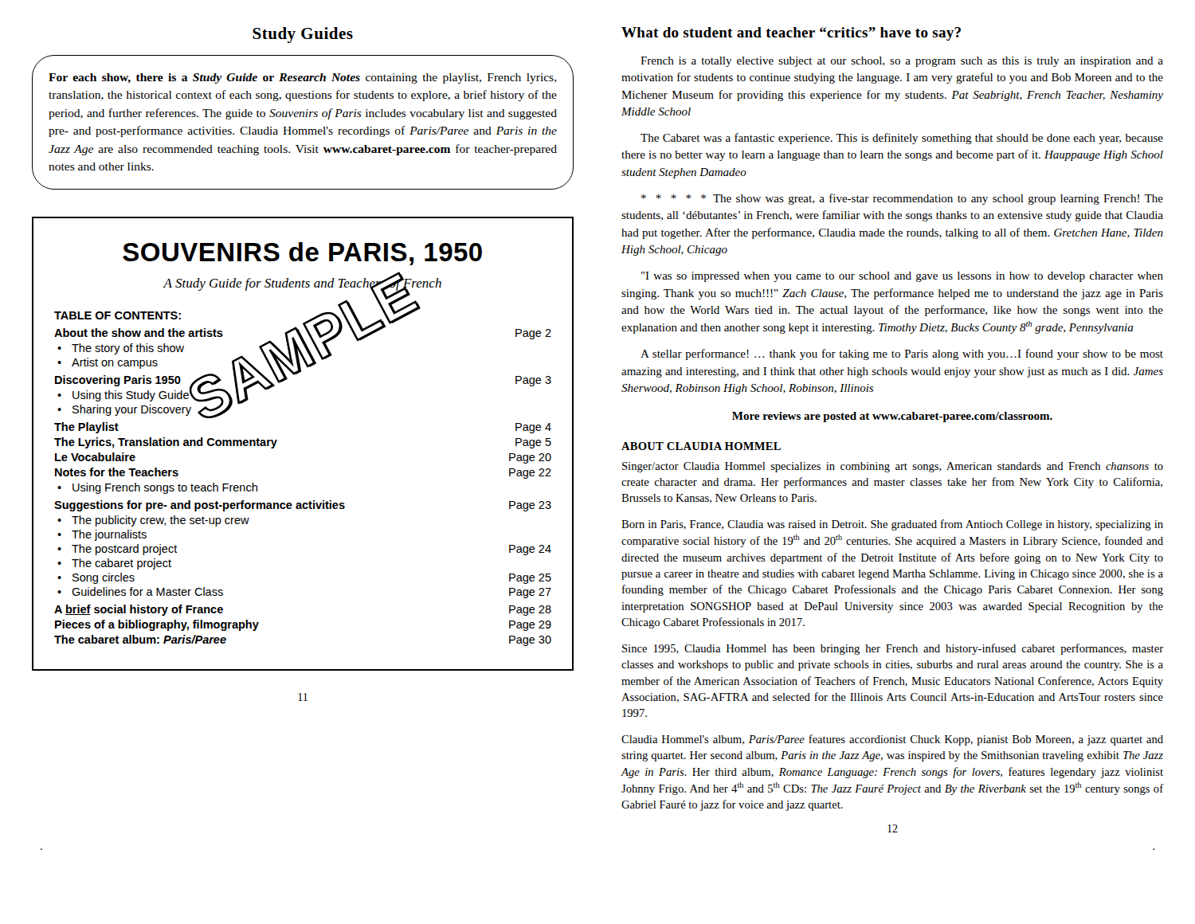Study Guides
For each show, there is a Study Guide or Research Notes containing the playlist, French lyrics, translation, the historical context of each song, questions for students to explore, a brief history of the period, and further references. The guide to Souvenirs of Paris includes vocabulary list and suggested pre- and post-performance activities. Claudia Hommel's recordings of Paris/Paree and Paris in the Jazz Age are also recommended teaching tools. Visit www.cabaret-paree.com for teacher-prepared notes and other links.
SOUVENIRS de PARIS, 1950
A Study Guide for Students and Teachers of French
SAMPLE
TABLE OF CONTENTS:
About the show and the artists Page 2
The story of this show
Artist on campus
Discovering Paris 1950 Page 3
Using this Study Guide
Sharing your Discovery
The Playlist Page 4
The Lyrics, Translation and Commentary Page 5
Le Vocabulaire Page 20
Notes for the Teachers Page 22
Using French songs to teach French
Suggestions for pre- and post-performance activities Page 23
The publicity crew, the set-up crew
The journalists
The postcard project Page 24
The cabaret project
Song circles Page 25
Guidelines for a Master Class Page 27
A brief social history of France Page 28
Pieces of a bibliography, filmography Page 29
The cabaret album: Paris/Paree Page 30
11
What do student and teacher “critics” have to say?
French is a totally elective subject at our school, so a program such as this is truly an inspiration and a motivation for students to continue studying the language. I am very grateful to you and Bob Moreen and to the Michener Museum for providing this experience for my students. Pat Seabright, French Teacher, Neshaminy Middle School
The Cabaret was a fantastic experience. This is definitely something that should be done each year, because there is no better way to learn a language than to learn the songs and become part of it. Hauppauge High School student Stephen Damadeo
* * * * * The show was great, a five-star recommendation to any school group learning French! The students, all ‘débutantes’ in French, were familiar with the songs thanks to an extensive study guide that Claudia had put together. After the performance, Claudia made the rounds, talking to all of them. Gretchen Hane, Tilden High School, Chicago
"I was so impressed when you came to our school and gave us lessons in how to develop character when singing. Thank you so much!!!" Zach Clause, The performance helped me to understand the jazz age in Paris and how the World Wars tied in. The actual layout of the performance, like how the songs went into the explanation and then another song kept it interesting. Timothy Dietz, Bucks County 8th grade, Pennsylvania
A stellar performance! … thank you for taking me to Paris along with you…I found your show to be most amazing and interesting, and I think that other high schools would enjoy your show just as much as I did. James Sherwood, Robinson High School, Robinson, Illinois
More reviews are posted at www.cabaret-paree.com/classroom.
ABOUT CLAUDIA HOMMEL
Singer/actor Claudia Hommel specializes in combining art songs, American standards and French chansons to create character and drama. Her performances and master classes take her from New York City to California, Brussels to Kansas, New Orleans to Paris.
Born in Paris, France, Claudia was raised in Detroit. She graduated from Antioch College in history, specializing in comparative social history of the 19th and 20th centuries. She acquired a Masters in Library Science, founded and directed the museum archives department of the Detroit Institute of Arts before going on to New York City to pursue a career in theatre and studies with cabaret legend Martha Schlamme. Living in Chicago since 2000, she is a founding member of the Chicago Cabaret Professionals and the Chicago Paris Cabaret Connexion. Her song interpretation SONGSHOP based at DePaul University since 2003 was awarded Special Recognition by the Chicago Cabaret Professionals in 2017.
Since 1995, Claudia Hommel has been bringing her French and history-infused cabaret performances, master classes and workshops to public and private schools in cities, suburbs and rural areas around the country. She is a member of the American Association of Teachers of French, Music Educators National Conference, Actors Equity Association, SAG-AFTRA and selected for the Illinois Arts Council Arts-in-Education and ArtsTour rosters since 1997.
Claudia Hommel's album, Paris/Paree features accordionist Chuck Kopp, pianist Bob Moreen, a jazz quartet and string quartet. Her second album, Paris in the Jazz Age, was inspired by the Smithsonian traveling exhibit The Jazz Age in Paris. Her third album, Romance Language: French songs for lovers, features legendary jazz violinist Johnny Frigo. And her 4th and 5th CDs: The Jazz Fauré Project and By the Riverbank set the 19th century songs of Gabriel Fauré to jazz for voice and jazz quartet.
12
. .